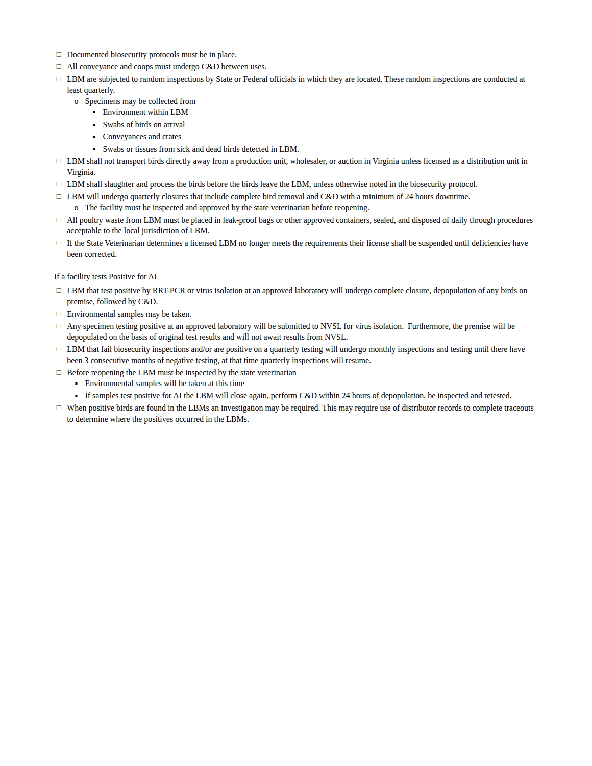Documented biosecurity protocols must be in place.
All conveyance and coops must undergo C&D between uses.
LBM are subjected to random inspections by State or Federal officials in which they are located. These random inspections are conducted at least quarterly.
Specimens may be collected from
Environment within LBM
Swabs of birds on arrival
Conveyances and crates
Swabs or tissues from sick and dead birds detected in LBM.
LBM shall not transport birds directly away from a production unit, wholesaler, or auction in Virginia unless licensed as a distribution unit in Virginia.
LBM shall slaughter and process the birds before the birds leave the LBM, unless otherwise noted in the biosecurity protocol.
LBM will undergo quarterly closures that include complete bird removal and C&D with a minimum of 24 hours downtime.
The facility must be inspected and approved by the state veterinarian before reopening.
All poultry waste from LBM must be placed in leak-proof bags or other approved containers, sealed, and disposed of daily through procedures acceptable to the local jurisdiction of LBM.
If the State Veterinarian determines a licensed LBM no longer meets the requirements their license shall be suspended until deficiencies have been corrected.
If a facility tests Positive for AI
LBM that test positive by RRT-PCR or virus isolation at an approved laboratory will undergo complete closure, depopulation of any birds on premise, followed by C&D.
Environmental samples may be taken.
Any specimen testing positive at an approved laboratory will be submitted to NVSL for virus isolation. Furthermore, the premise will be depopulated on the basis of original test results and will not await results from NVSL.
LBM that fail biosecurity inspections and/or are positive on a quarterly testing will undergo monthly inspections and testing until there have been 3 consecutive months of negative testing, at that time quarterly inspections will resume.
Before reopening the LBM must be inspected by the state veterinarian
Environmental samples will be taken at this time
If samples test positive for AI the LBM will close again, perform C&D within 24 hours of depopulation, be inspected and retested.
When positive birds are found in the LBMs an investigation may be required. This may require use of distributor records to complete traceouts to determine where the positives occurred in the LBMs.